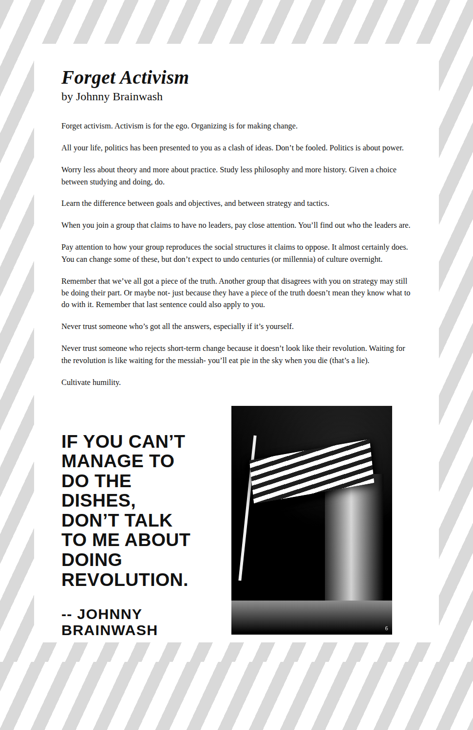Forget Activism
by Johnny Brainwash
Forget activism. Activism is for the ego. Organizing is for making change.
All your life, politics has been presented to you as a clash of ideas. Don’t be fooled. Politics is about power.
Worry less about theory and more about practice. Study less philosophy and more history. Given a choice between studying and doing, do.
Learn the difference between goals and objectives, and between strategy and tactics.
When you join a group that claims to have no leaders, pay close attention. You’ll find out who the leaders are.
Pay attention to how your group reproduces the social structures it claims to oppose. It almost certainly does. You can change some of these, but don’t expect to undo centuries (or millennia) of culture overnight.
Remember that we’ve all got a piece of the truth. Another group that disagrees with you on strategy may still be doing their part. Or maybe not- just because they have a piece of the truth doesn’t mean they know what to do with it. Remember that last sentence could also apply to you.
Never trust someone who’s got all the answers, especially if it’s yourself.
Never trust someone who rejects short-term change because it doesn’t look like their revolution. Waiting for the revolution is like waiting for the messiah- you’ll eat pie in the sky when you die (that’s a lie).
Cultivate humility.
If you can’t manage to do the dishes, don’t talk to me about doing revolution. -- Johnny Brainwash
6